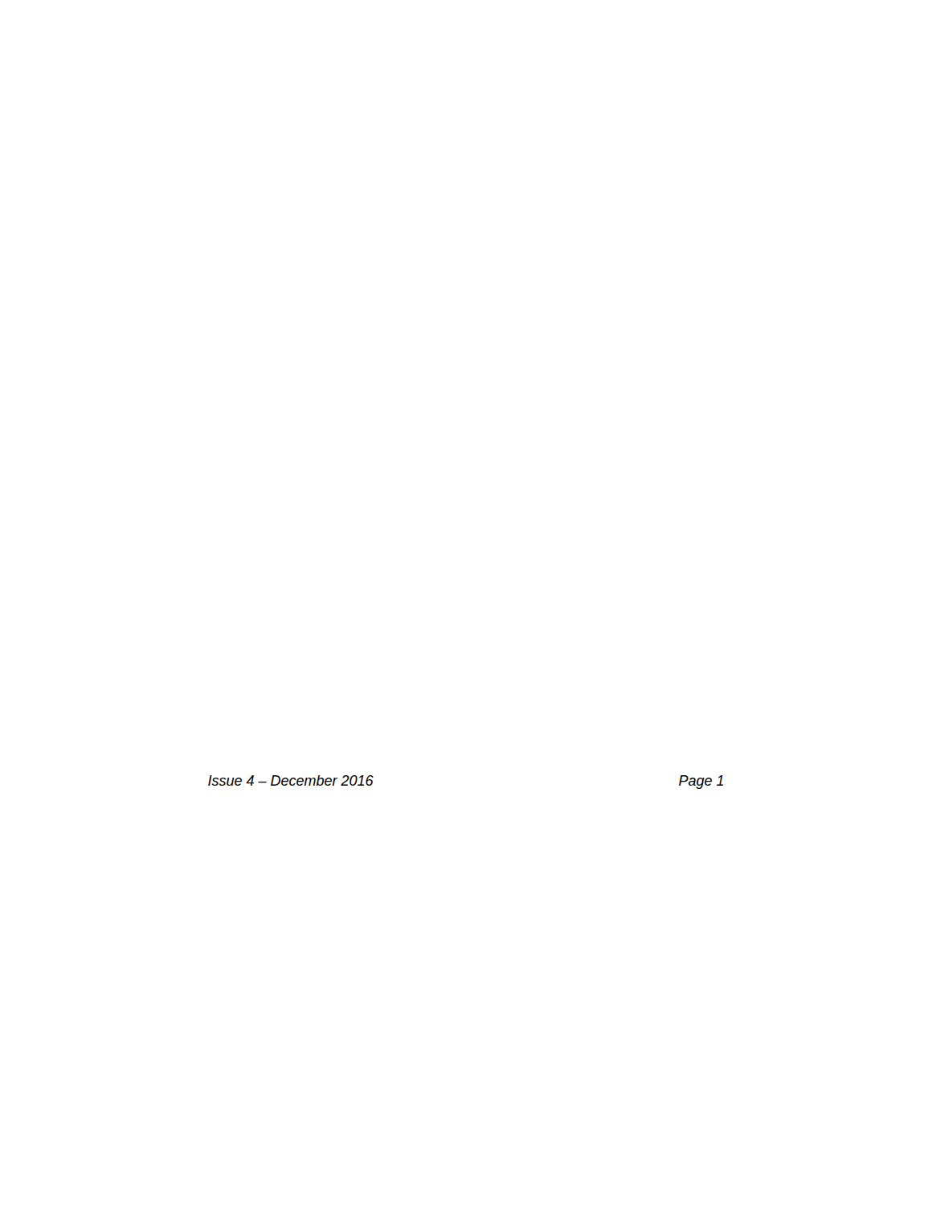Issue 4 – December 2016
Page 1